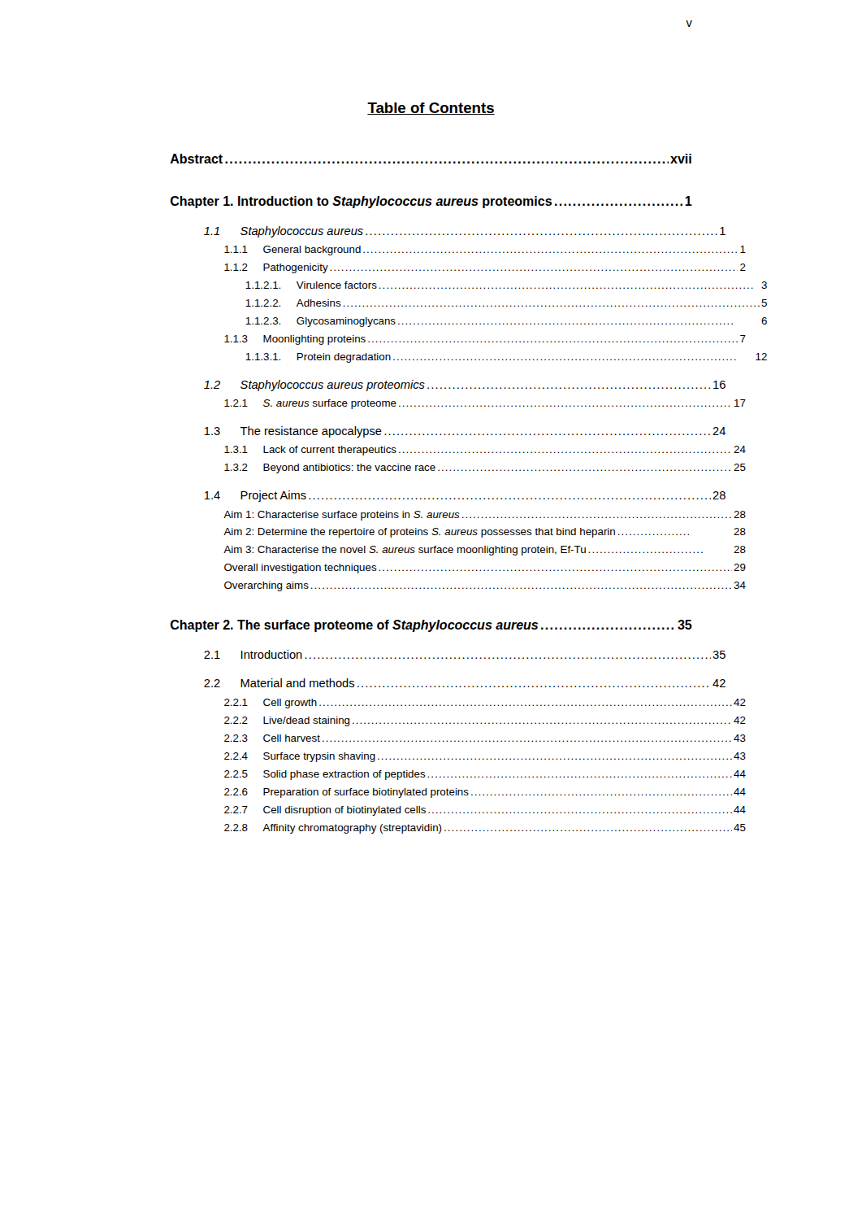v
Table of Contents
Abstract .......................................................................................................... xvii
Chapter 1. Introduction to Staphylococcus aureus proteomics ................................... 1
1.1 Staphylococcus aureus ............................................................................................. 1
1.1.1 General background ............................................................................................................. 1
1.1.2 Pathogenicity ......................................................................................................................... 2
1.1.2.1. Virulence factors ................................................................................................. 3
1.1.2.2. Adhesins ............................................................................................................. 5
1.1.2.3. Glycosaminoglycans ....................................................................................... 6
1.1.3 Moonlighting proteins ......................................................................................................... 7
1.1.3.1. Protein degradation ......................................................................................... 12
1.2 Staphylococcus aureus proteomics ......................................................................... 16
1.2.1 S. aureus surface proteome ................................................................................................. 17
1.3 The resistance apocalypse ....................................................................................... 24
1.3.1 Lack of current therapeutics ............................................................................................. 24
1.3.2 Beyond antibiotics: the vaccine race ................................................................................. 25
1.4 Project Aims ......................................................................................................... 28
Aim 1: Characterise surface proteins in S. aureus ....................................................................... 28
Aim 2: Determine the repertoire of proteins S. aureus possesses that bind heparin ................... 28
Aim 3: Characterise the novel S. aureus surface moonlighting protein, Ef-Tu .............................. 28
Overall investigation techniques ......................................................................................................... 29
Overarching aims ......................................................................................................................... 34
Chapter 2. The surface proteome of Staphylococcus aureus .................................... 35
2.1 Introduction ......................................................................................................... 35
2.2 Material and methods ......................................................................................... 42
2.2.1 Cell growth ......................................................................................................................... 42
2.2.2 Live/dead staining ......................................................................................................... 42
2.2.3 Cell harvest ......................................................................................................................... 43
2.2.4 Surface trypsin shaving ......................................................................................................... 43
2.2.5 Solid phase extraction of peptides ................................................................................. 44
2.2.6 Preparation of surface biotinylated proteins ..................................................................... 44
2.2.7 Cell disruption of biotinylated cells ................................................................................. 44
2.2.8 Affinity chromatography (streptavidin) ............................................................................. 45